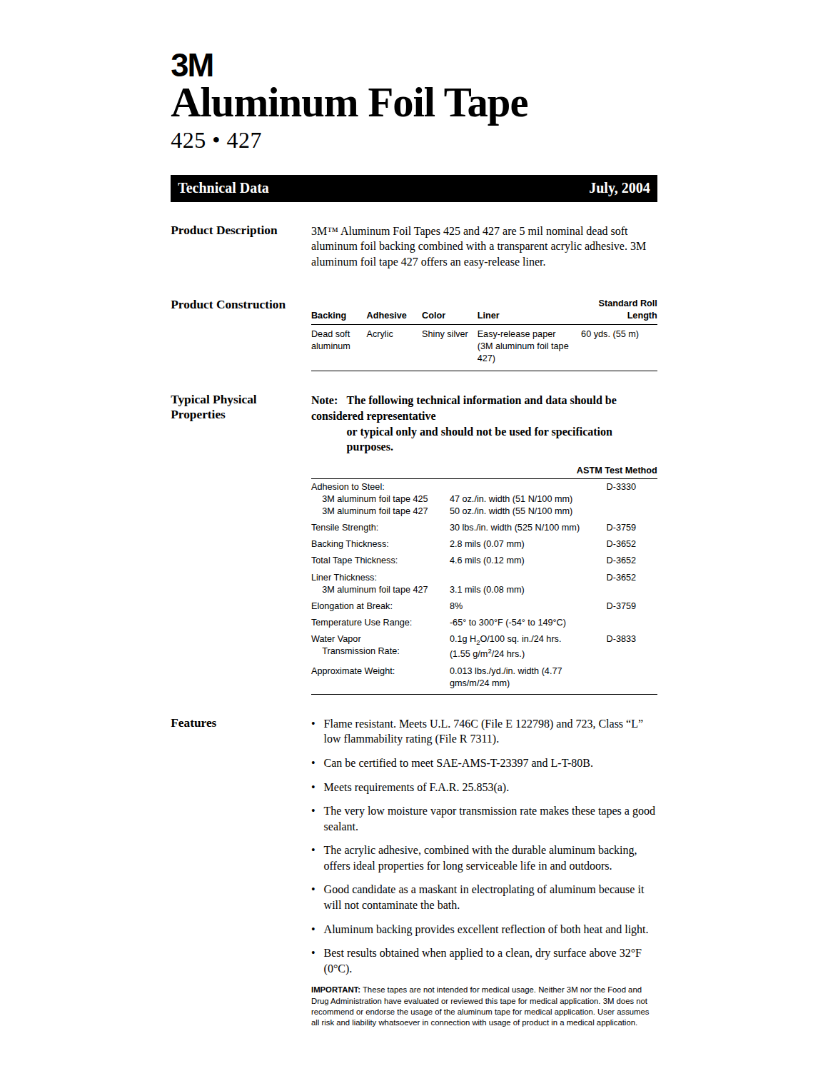3M
Aluminum Foil Tape
425 • 427
Technical Data July, 2004
Product Description
3M™ Aluminum Foil Tapes 425 and 427 are 5 mil nominal dead soft aluminum foil backing combined with a transparent acrylic adhesive. 3M aluminum foil tape 427 offers an easy-release liner.
Product Construction
| Backing | Adhesive | Color | Liner | Standard Roll Length |
| --- | --- | --- | --- | --- |
| Dead soft aluminum | Acrylic | Shiny silver | Easy-release paper (3M aluminum foil tape 427) | 60 yds. (55 m) |
Typical Physical
Properties
Note: The following technical information and data should be considered representative or typical only and should not be used for specification purposes.
ASTM Test Method
| Adhesion to Steel: 3M aluminum foil tape 425 3M aluminum foil tape 427 | 47 oz./in. width (51 N/100 mm) 50 oz./in. width (55 N/100 mm) | D-3330 |
| Tensile Strength: | 30 lbs./in. width (525 N/100 mm) | D-3759 |
| Backing Thickness: | 2.8 mils (0.07 mm) | D-3652 |
| Total Tape Thickness: | 4.6 mils (0.12 mm) | D-3652 |
| Liner Thickness: 3M aluminum foil tape 427 | 3.1 mils (0.08 mm) | D-3652 |
| Elongation at Break: | 8% | D-3759 |
| Temperature Use Range: | -65° to 300°F (-54° to 149°C) | |
| Water Vapor Transmission Rate: | 0.1g H 2 O/100 sq. in./24 hrs. (1.55 g/m 2 /24 hrs.) | D-3833 |
| Approximate Weight: | 0.013 lbs./yd./in. width (4.77 gms/m/24 mm) | |
Features
Flame resistant. Meets U.L. 746C (File E 122798) and 723, Class “L” low flammability rating (File R 7311).
Can be certified to meet SAE-AMS-T-23397 and L-T-80B.
Meets requirements of F.A.R. 25.853(a).
The very low moisture vapor transmission rate makes these tapes a good sealant.
The acrylic adhesive, combined with the durable aluminum backing, offers ideal properties for long serviceable life in and outdoors.
Good candidate as a maskant in electroplating of aluminum because it will not contaminate the bath.
Aluminum backing provides excellent reflection of both heat and light.
Best results obtained when applied to a clean, dry surface above 32°F (0°C).
IMPORTANT: These tapes are not intended for medical usage. Neither 3M nor the Food and Drug Administration have evaluated or reviewed this tape for medical application. 3M does not recommend or endorse the usage of the aluminum tape for medical application. User assumes all risk and liability whatsoever in connection with usage of product in a medical application.